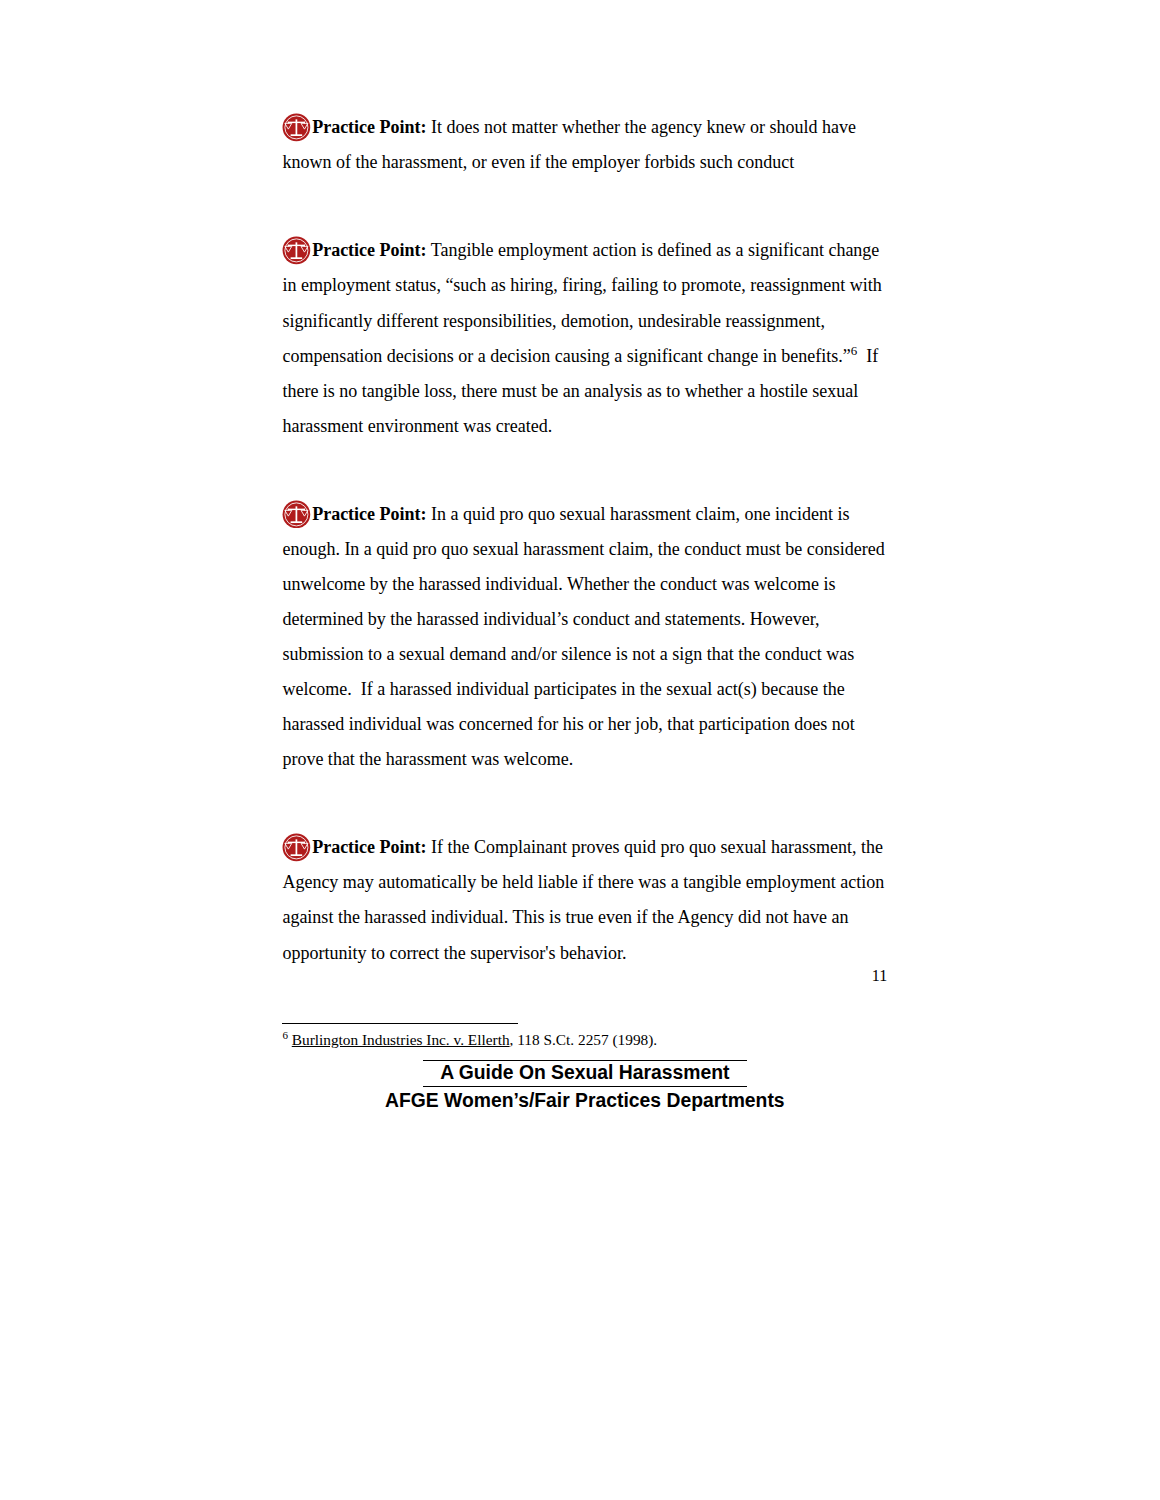Practice Point: It does not matter whether the agency knew or should have known of the harassment, or even if the employer forbids such conduct
Practice Point: Tangible employment action is defined as a significant change in employment status, “such as hiring, firing, failing to promote, reassignment with significantly different responsibilities, demotion, undesirable reassignment, compensation decisions or a decision causing a significant change in benefits.”6 If there is no tangible loss, there must be an analysis as to whether a hostile sexual harassment environment was created.
Practice Point: In a quid pro quo sexual harassment claim, one incident is enough. In a quid pro quo sexual harassment claim, the conduct must be considered unwelcome by the harassed individual. Whether the conduct was welcome is determined by the harassed individual’s conduct and statements. However, submission to a sexual demand and/or silence is not a sign that the conduct was welcome. If a harassed individual participates in the sexual act(s) because the harassed individual was concerned for his or her job, that participation does not prove that the harassment was welcome.
Practice Point: If the Complainant proves quid pro quo sexual harassment, the Agency may automatically be held liable if there was a tangible employment action against the harassed individual. This is true even if the Agency did not have an opportunity to correct the supervisor's behavior.
6 Burlington Industries Inc. v. Ellerth, 118 S.Ct. 2257 (1998).
11
A Guide On Sexual Harassment AFGE Women’s/Fair Practices Departments